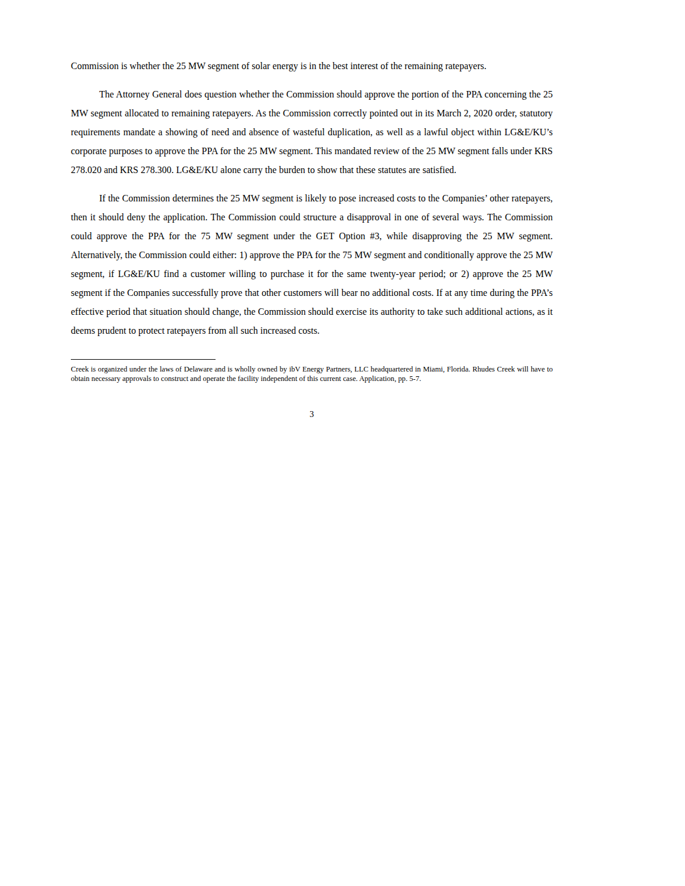Commission is whether the 25 MW segment of solar energy is in the best interest of the remaining ratepayers.
The Attorney General does question whether the Commission should approve the portion of the PPA concerning the 25 MW segment allocated to remaining ratepayers. As the Commission correctly pointed out in its March 2, 2020 order, statutory requirements mandate a showing of need and absence of wasteful duplication, as well as a lawful object within LG&E/KU’s corporate purposes to approve the PPA for the 25 MW segment. This mandated review of the 25 MW segment falls under KRS 278.020 and KRS 278.300. LG&E/KU alone carry the burden to show that these statutes are satisfied.
If the Commission determines the 25 MW segment is likely to pose increased costs to the Companies’ other ratepayers, then it should deny the application. The Commission could structure a disapproval in one of several ways. The Commission could approve the PPA for the 75 MW segment under the GET Option #3, while disapproving the 25 MW segment. Alternatively, the Commission could either: 1) approve the PPA for the 75 MW segment and conditionally approve the 25 MW segment, if LG&E/KU find a customer willing to purchase it for the same twenty-year period; or 2) approve the 25 MW segment if the Companies successfully prove that other customers will bear no additional costs. If at any time during the PPA’s effective period that situation should change, the Commission should exercise its authority to take such additional actions, as it deems prudent to protect ratepayers from all such increased costs.
Creek is organized under the laws of Delaware and is wholly owned by ibV Energy Partners, LLC headquartered in Miami, Florida. Rhudes Creek will have to obtain necessary approvals to construct and operate the facility independent of this current case. Application, pp. 5-7.
3